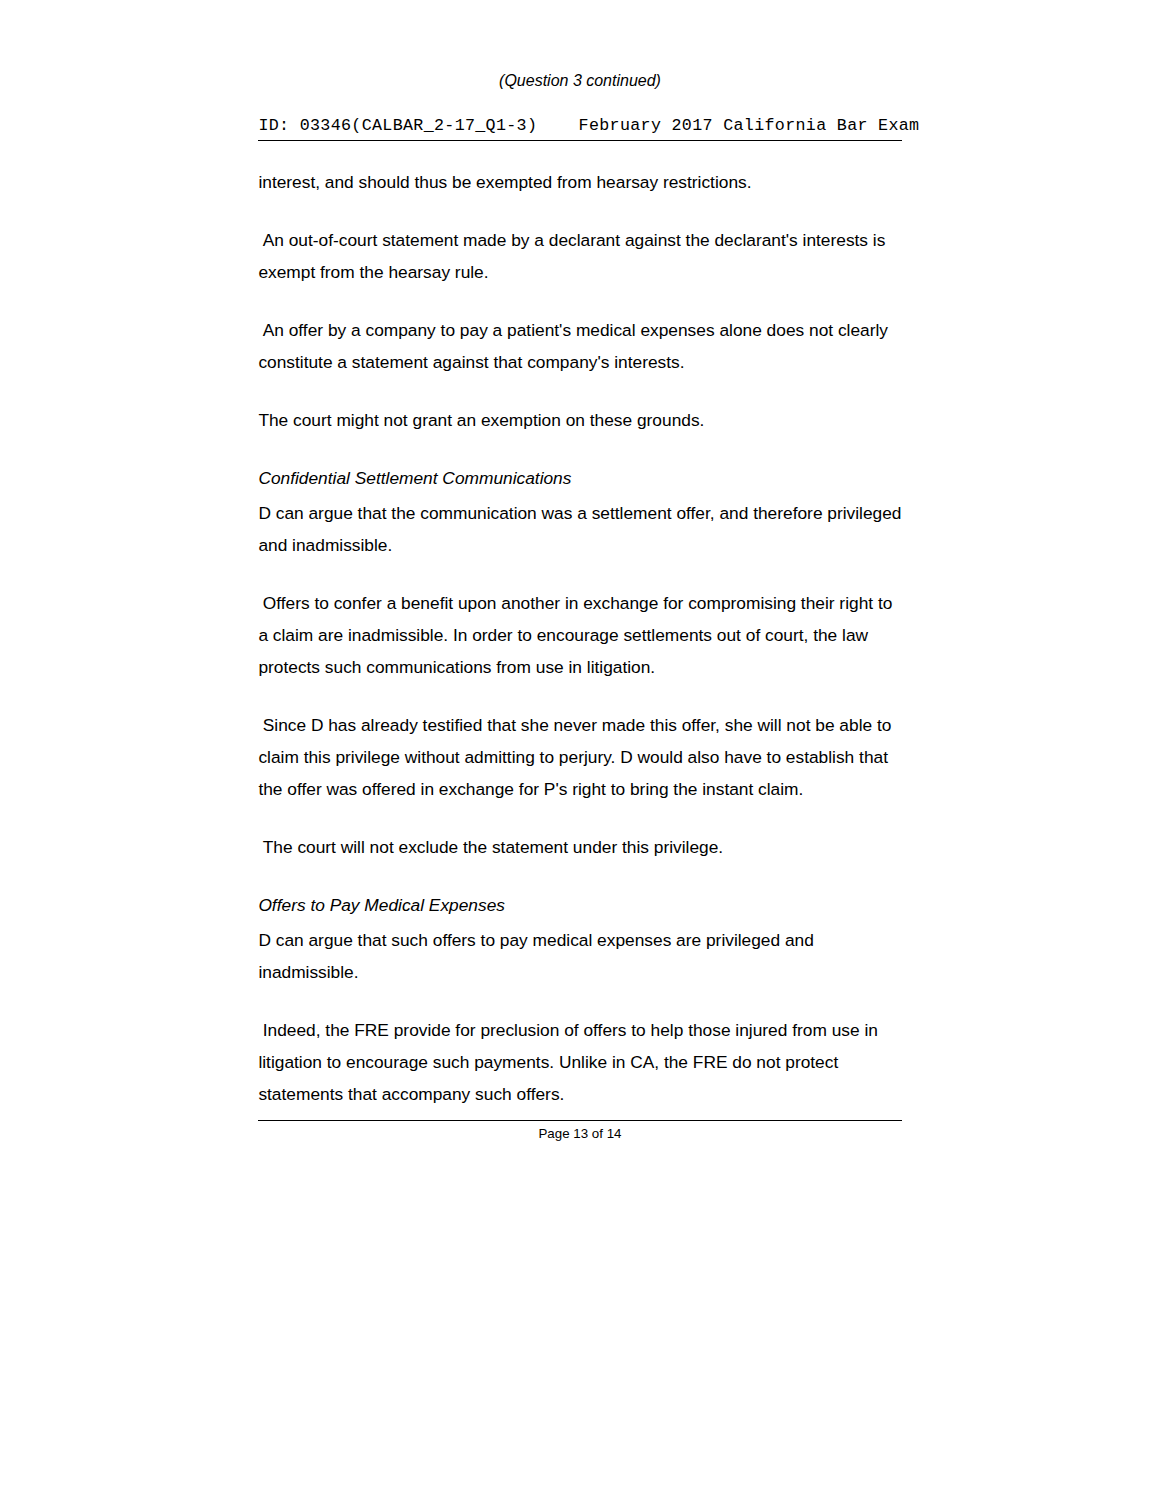(Question 3 continued)
ID: 03346(CALBAR_2-17_Q1-3) February 2017 California Bar Exam
interest, and should thus be exempted from hearsay restrictions.
An out-of-court statement made by a declarant against the declarant's interests is exempt from the hearsay rule.
An offer by a company to pay a patient's medical expenses alone does not clearly constitute a statement against that company's interests.
The court might not grant an exemption on these grounds.
Confidential Settlement Communications
D can argue that the communication was a settlement offer, and therefore privileged and inadmissible.
Offers to confer a benefit upon another in exchange for compromising their right to a claim are inadmissible. In order to encourage settlements out of court, the law protects such communications from use in litigation.
Since D has already testified that she never made this offer, she will not be able to claim this privilege without admitting to perjury. D would also have to establish that the offer was offered in exchange for P's right to bring the instant claim.
The court will not exclude the statement under this privilege.
Offers to Pay Medical Expenses
D can argue that such offers to pay medical expenses are privileged and inadmissible.
Indeed, the FRE provide for preclusion of offers to help those injured from use in litigation to encourage such payments. Unlike in CA, the FRE do not protect statements that accompany such offers.
Page 13 of 14